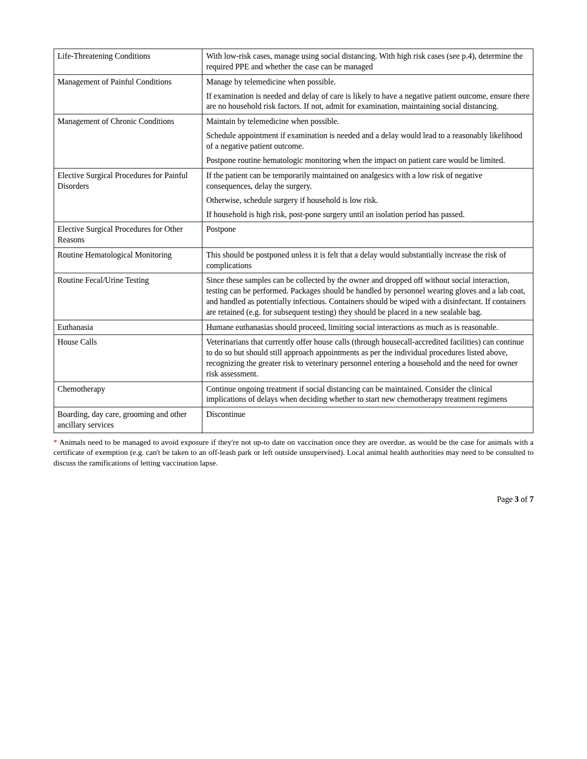| Life-Threatening Conditions | With low-risk cases, manage using social distancing. With high risk cases (see p.4), determine the required PPE and whether the case can be managed |
| Management of Painful Conditions | Manage by telemedicine when possible. If examination is needed and delay of care is likely to have a negative patient outcome, ensure there are no household risk factors. If not, admit for examination, maintaining social distancing. |
| Management of Chronic Conditions | Maintain by telemedicine when possible. Schedule appointment if examination is needed and a delay would lead to a reasonably likelihood of a negative patient outcome. Postpone routine hematologic monitoring when the impact on patient care would be limited. |
| Elective Surgical Procedures for Painful Disorders | If the patient can be temporarily maintained on analgesics with a low risk of negative consequences, delay the surgery. Otherwise, schedule surgery if household is low risk. If household is high risk, post-pone surgery until an isolation period has passed. |
| Elective Surgical Procedures for Other Reasons | Postpone |
| Routine Hematological Monitoring | This should be postponed unless it is felt that a delay would substantially increase the risk of complications |
| Routine Fecal/Urine Testing | Since these samples can be collected by the owner and dropped off without social interaction, testing can be performed. Packages should be handled by personnel wearing gloves and a lab coat, and handled as potentially infectious. Containers should be wiped with a disinfectant. If containers are retained (e.g. for subsequent testing) they should be placed in a new sealable bag. |
| Euthanasia | Humane euthanasias should proceed, limiting social interactions as much as is reasonable. |
| House Calls | Veterinarians that currently offer house calls (through housecall-accredited facilities) can continue to do so but should still approach appointments as per the individual procedures listed above, recognizing the greater risk to veterinary personnel entering a household and the need for owner risk assessment. |
| Chemotherapy | Continue ongoing treatment if social distancing can be maintained. Consider the clinical implications of delays when deciding whether to start new chemotherapy treatment regimens |
| Boarding, day care, grooming and other ancillary services | Discontinue |
* Animals need to be managed to avoid exposure if they're not up-to date on vaccination once they are overdue, as would be the case for animals with a certificate of exemption (e.g. can't be taken to an off-leash park or left outside unsupervised). Local animal health authorities may need to be consulted to discuss the ramifications of letting vaccination lapse.
Page 3 of 7